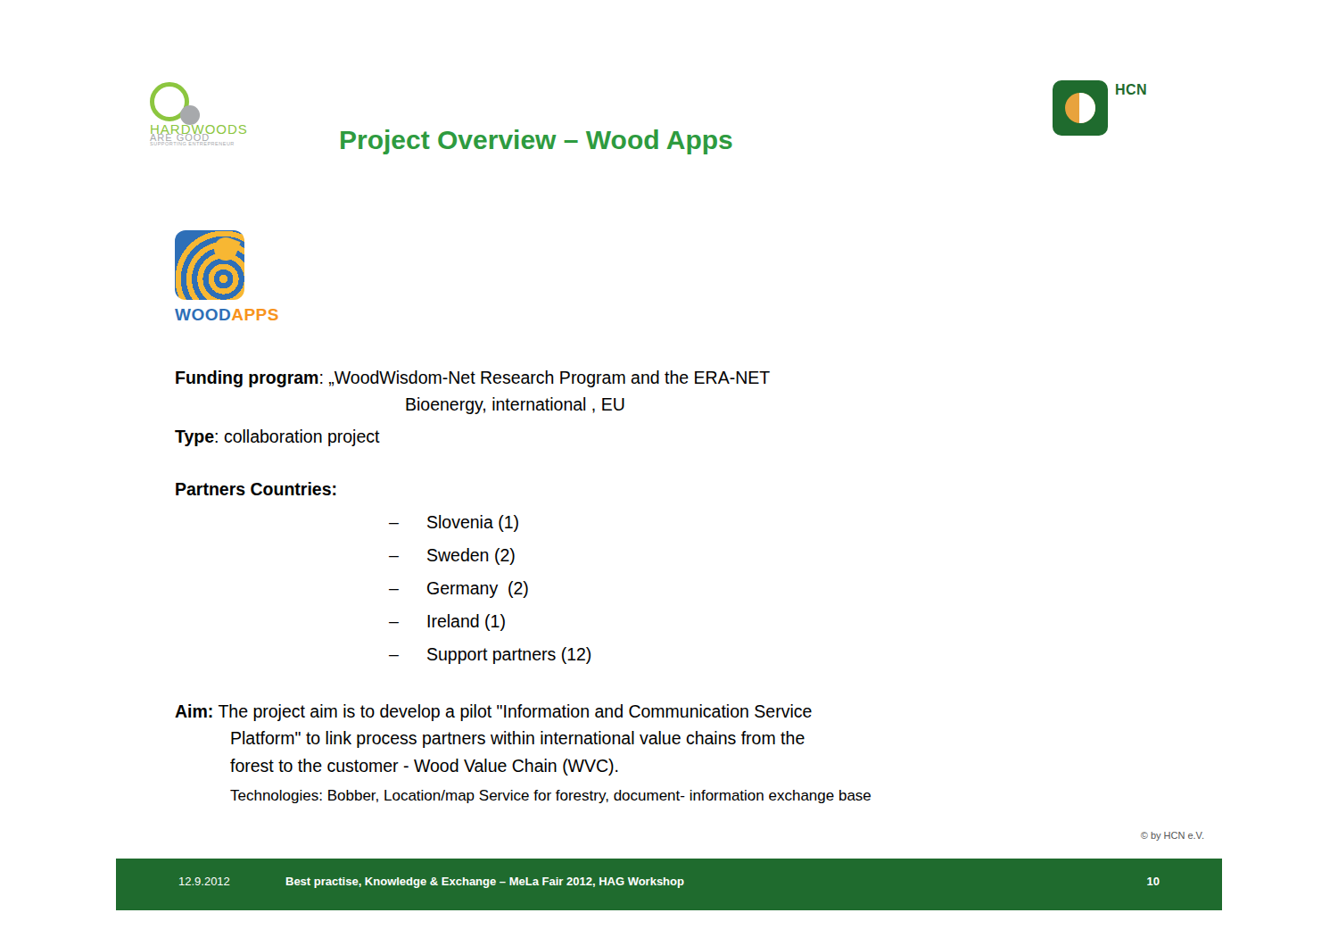HARDWOODS
ARE GOOD
SUPPORTING ENTREPRENEUR
Project Overview – Wood Apps
HCN
WOOD APPS
Funding program: „WoodWisdom-Net Research Program and the ERA-NET Bioenergy, international , EU
Type: collaboration project
Partners Countries:
Slovenia (1)
Sweden (2)
Germany (2)
Ireland (1)
Support partners (12)
Aim: The project aim is to develop a pilot "Information and Communication Service Platform" to link process partners within international value chains from the forest to the customer - Wood Value Chain (WVC). Technologies: Bobber, Location/map Service for forestry, document- information exchange base
© by HCN e.V.
12.9.2012
Best practise, Knowledge & Exchange – MeLa Fair 2012, HAG Workshop
10